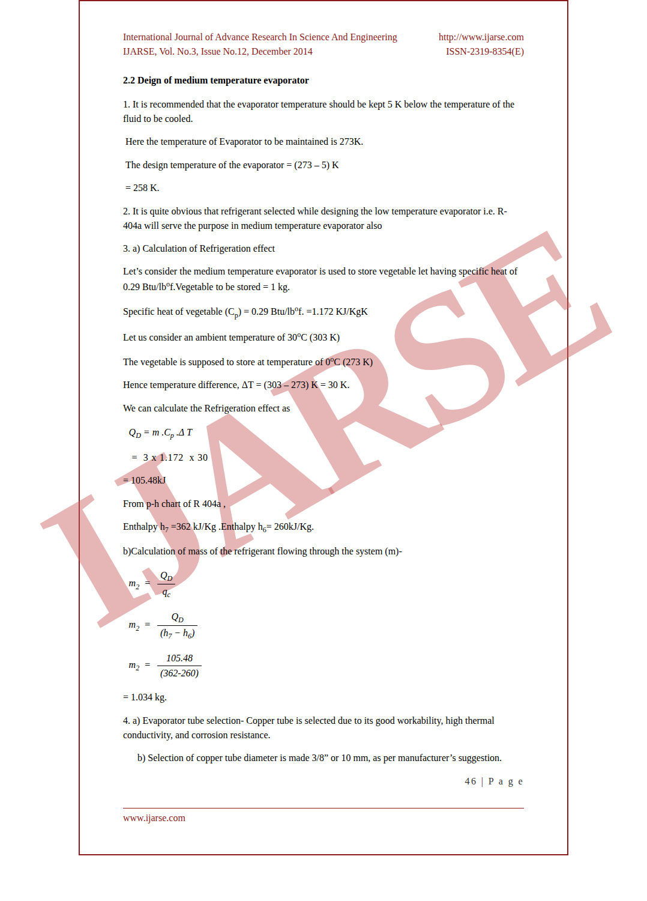IJARSE
International Journal of Advance Research In Science And Engineering http://www.ijarse.com
IJARSE, Vol. No.3, Issue No.12, December 2014 ISSN-2319-8354(E)
2.2 Deign of medium temperature evaporator
1. It is recommended that the evaporator temperature should be kept 5 K below the temperature of the fluid to be cooled.
Here the temperature of Evaporator to be maintained is 273K.
The design temperature of the evaporator = (273 – 5) K
= 258 K.
2. It is quite obvious that refrigerant selected while designing the low temperature evaporator i.e. R-404a will serve the purpose in medium temperature evaporator also
3. a) Calculation of Refrigeration effect
Let’s consider the medium temperature evaporator is used to store vegetable let having specific heat of 0.29 Btu/lbof.Vegetable to be stored = 1 kg.
Specific heat of vegetable (Cp) = 0.29 Btu/lbof. =1.172 KJ/KgK
Let us consider an ambient temperature of 30oC (303 K)
The vegetable is supposed to store at temperature of 0oC (273 K)
Hence temperature difference, ΔT = (303 – 273) K = 30 K.
We can calculate the Refrigeration effect as
QD = m .Cp .Δ T
= 3 x 1.172 x 30
= 105.48kJ
From p-h chart of R 404a ,
Enthalpy h7 =362 kJ/Kg .Enthalpy h6= 260kJ/Kg.
b)Calculation of mass of the refrigerant flowing through the system (m)-
m2 = QD qc
m2 = QD(h7 − h6)
m2 = 105.48(362-260)
= 1.034 kg.
4. a) Evaporator tube selection- Copper tube is selected due to its good workability, high thermal conductivity, and corrosion resistance.
b) Selection of copper tube diameter is made 3/8” or 10 mm, as per manufacturer’s suggestion.
46 | P a g e
www.ijarse.com